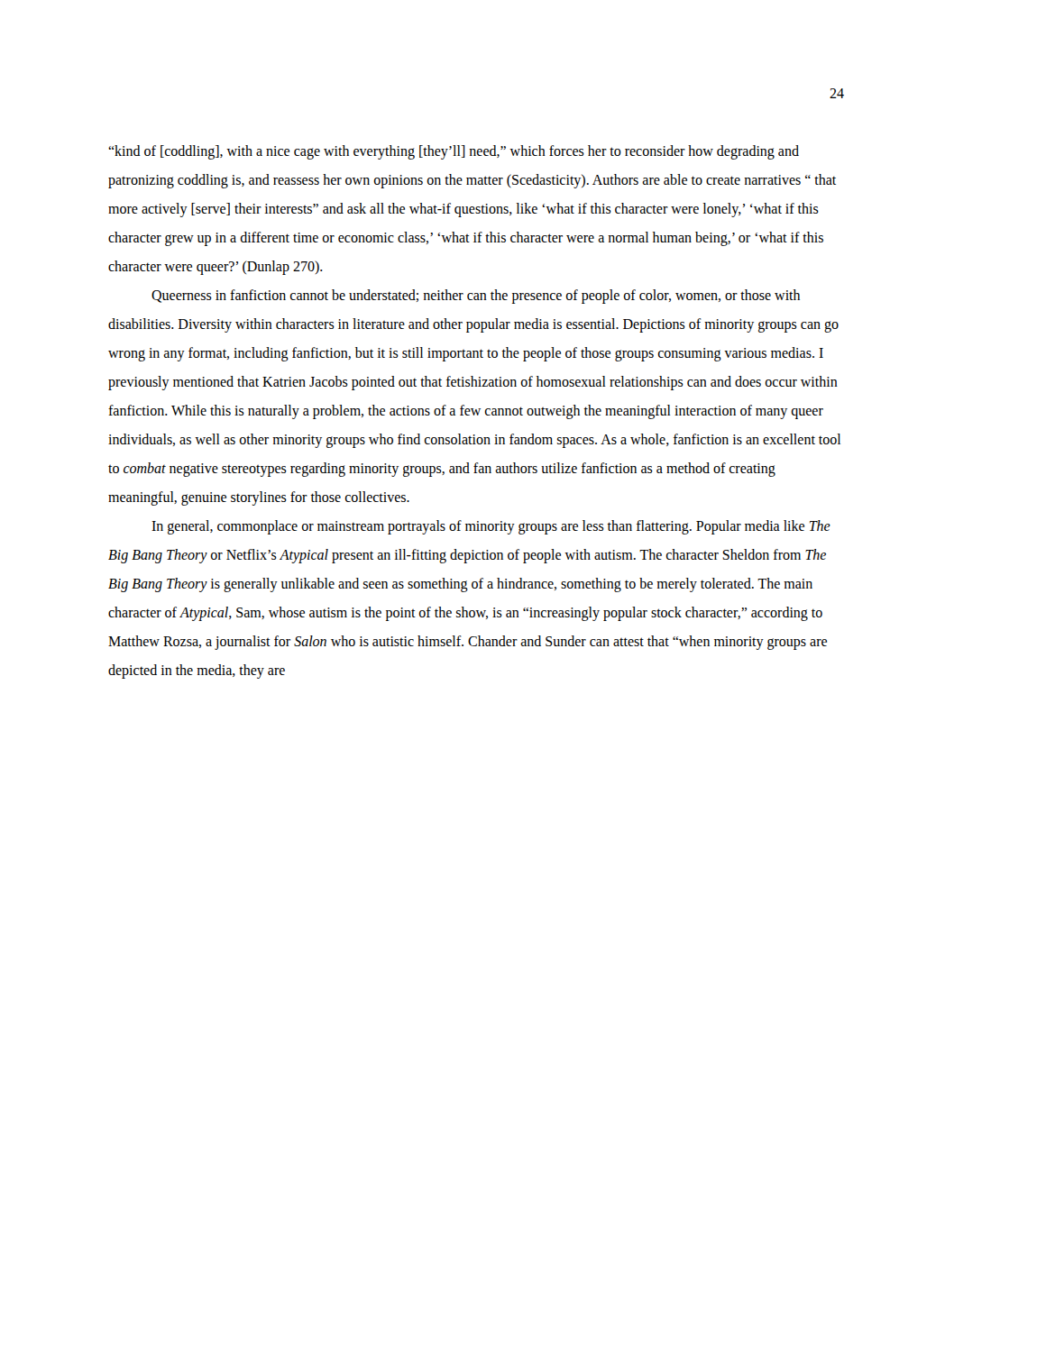24
“kind of [coddling], with a nice cage with everything [they’ll] need,” which forces her to reconsider how degrading and patronizing coddling is, and reassess her own opinions on the matter (Scedasticity). Authors are able to create narratives “ that more actively [serve] their interests” and ask all the what-if questions, like ‘what if this character were lonely,’ ‘what if this character grew up in a different time or economic class,’ ‘what if this character were a normal human being,’ or ‘what if this character were queer?’ (Dunlap 270).
Queerness in fanfiction cannot be understated; neither can the presence of people of color, women, or those with disabilities. Diversity within characters in literature and other popular media is essential. Depictions of minority groups can go wrong in any format, including fanfiction, but it is still important to the people of those groups consuming various medias. I previously mentioned that Katrien Jacobs pointed out that fetishization of homosexual relationships can and does occur within fanfiction. While this is naturally a problem, the actions of a few cannot outweigh the meaningful interaction of many queer individuals, as well as other minority groups who find consolation in fandom spaces. As a whole, fanfiction is an excellent tool to combat negative stereotypes regarding minority groups, and fan authors utilize fanfiction as a method of creating meaningful, genuine storylines for those collectives.
In general, commonplace or mainstream portrayals of minority groups are less than flattering. Popular media like The Big Bang Theory or Netflix’s Atypical present an ill-fitting depiction of people with autism. The character Sheldon from The Big Bang Theory is generally unlikable and seen as something of a hindrance, something to be merely tolerated. The main character of Atypical, Sam, whose autism is the point of the show, is an “increasingly popular stock character,” according to Matthew Rozsa, a journalist for Salon who is autistic himself. Chander and Sunder can attest that “when minority groups are depicted in the media, they are